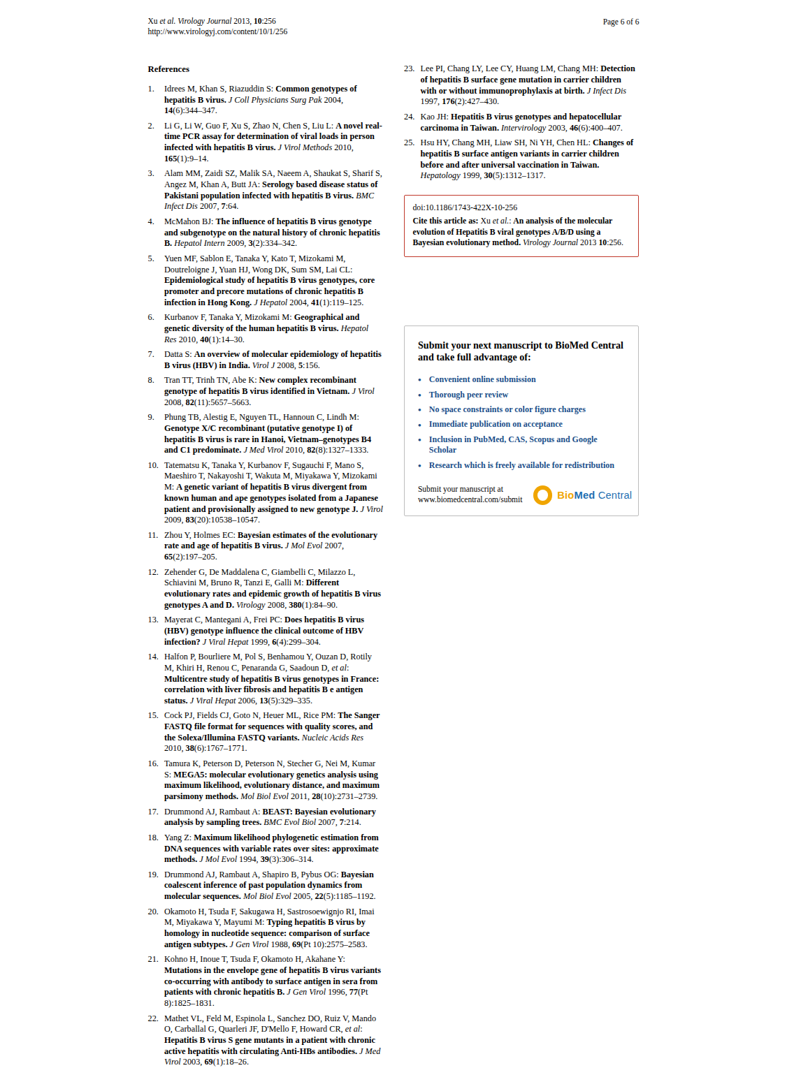Xu et al. Virology Journal 2013, 10:256
http://www.virologyj.com/content/10/1/256
Page 6 of 6
References
Idrees M, Khan S, Riazuddin S: Common genotypes of hepatitis B virus. J Coll Physicians Surg Pak 2004, 14(6):344–347.
Li G, Li W, Guo F, Xu S, Zhao N, Chen S, Liu L: A novel real-time PCR assay for determination of viral loads in person infected with hepatitis B virus. J Virol Methods 2010, 165(1):9–14.
Alam MM, Zaidi SZ, Malik SA, Naeem A, Shaukat S, Sharif S, Angez M, Khan A, Butt JA: Serology based disease status of Pakistani population infected with hepatitis B virus. BMC Infect Dis 2007, 7:64.
McMahon BJ: The influence of hepatitis B virus genotype and subgenotype on the natural history of chronic hepatitis B. Hepatol Intern 2009, 3(2):334–342.
Yuen MF, Sablon E, Tanaka Y, Kato T, Mizokami M, Doutreloigne J, Yuan HJ, Wong DK, Sum SM, Lai CL: Epidemiological study of hepatitis B virus genotypes, core promoter and precore mutations of chronic hepatitis B infection in Hong Kong. J Hepatol 2004, 41(1):119–125.
Kurbanov F, Tanaka Y, Mizokami M: Geographical and genetic diversity of the human hepatitis B virus. Hepatol Res 2010, 40(1):14–30.
Datta S: An overview of molecular epidemiology of hepatitis B virus (HBV) in India. Virol J 2008, 5:156.
Tran TT, Trinh TN, Abe K: New complex recombinant genotype of hepatitis B virus identified in Vietnam. J Virol 2008, 82(11):5657–5663.
Phung TB, Alestig E, Nguyen TL, Hannoun C, Lindh M: Genotype X/C recombinant (putative genotype I) of hepatitis B virus is rare in Hanoi, Vietnam–genotypes B4 and C1 predominate. J Med Virol 2010, 82(8):1327–1333.
Tatematsu K, Tanaka Y, Kurbanov F, Sugauchi F, Mano S, Maeshiro T, Nakayoshi T, Wakuta M, Miyakawa Y, Mizokami M: A genetic variant of hepatitis B virus divergent from known human and ape genotypes isolated from a Japanese patient and provisionally assigned to new genotype J. J Virol 2009, 83(20):10538–10547.
Zhou Y, Holmes EC: Bayesian estimates of the evolutionary rate and age of hepatitis B virus. J Mol Evol 2007, 65(2):197–205.
Zehender G, De Maddalena C, Giambelli C, Milazzo L, Schiavini M, Bruno R, Tanzi E, Galli M: Different evolutionary rates and epidemic growth of hepatitis B virus genotypes A and D. Virology 2008, 380(1):84–90.
Mayerat C, Mantegani A, Frei PC: Does hepatitis B virus (HBV) genotype influence the clinical outcome of HBV infection? J Viral Hepat 1999, 6(4):299–304.
Halfon P, Bourliere M, Pol S, Benhamou Y, Ouzan D, Rotily M, Khiri H, Renou C, Penaranda G, Saadoun D, et al: Multicentre study of hepatitis B virus genotypes in France: correlation with liver fibrosis and hepatitis B e antigen status. J Viral Hepat 2006, 13(5):329–335.
Cock PJ, Fields CJ, Goto N, Heuer ML, Rice PM: The Sanger FASTQ file format for sequences with quality scores, and the Solexa/Illumina FASTQ variants. Nucleic Acids Res 2010, 38(6):1767–1771.
Tamura K, Peterson D, Peterson N, Stecher G, Nei M, Kumar S: MEGA5: molecular evolutionary genetics analysis using maximum likelihood, evolutionary distance, and maximum parsimony methods. Mol Biol Evol 2011, 28(10):2731–2739.
Drummond AJ, Rambaut A: BEAST: Bayesian evolutionary analysis by sampling trees. BMC Evol Biol 2007, 7:214.
Yang Z: Maximum likelihood phylogenetic estimation from DNA sequences with variable rates over sites: approximate methods. J Mol Evol 1994, 39(3):306–314.
Drummond AJ, Rambaut A, Shapiro B, Pybus OG: Bayesian coalescent inference of past population dynamics from molecular sequences. Mol Biol Evol 2005, 22(5):1185–1192.
Okamoto H, Tsuda F, Sakugawa H, Sastrosoewignjo RI, Imai M, Miyakawa Y, Mayumi M: Typing hepatitis B virus by homology in nucleotide sequence: comparison of surface antigen subtypes. J Gen Virol 1988, 69(Pt 10):2575–2583.
Kohno H, Inoue T, Tsuda F, Okamoto H, Akahane Y: Mutations in the envelope gene of hepatitis B virus variants co-occurring with antibody to surface antigen in sera from patients with chronic hepatitis B. J Gen Virol 1996, 77(Pt 8):1825–1831.
Mathet VL, Feld M, Espinola L, Sanchez DO, Ruiz V, Mando O, Carballal G, Quarleri JF, D'Mello F, Howard CR, et al: Hepatitis B virus S gene mutants in a patient with chronic active hepatitis with circulating Anti-HBs antibodies. J Med Virol 2003, 69(1):18–26.
Lee PI, Chang LY, Lee CY, Huang LM, Chang MH: Detection of hepatitis B surface gene mutation in carrier children with or without immunoprophylaxis at birth. J Infect Dis 1997, 176(2):427–430.
Kao JH: Hepatitis B virus genotypes and hepatocellular carcinoma in Taiwan. Intervirology 2003, 46(6):400–407.
Hsu HY, Chang MH, Liaw SH, Ni YH, Chen HL: Changes of hepatitis B surface antigen variants in carrier children before and after universal vaccination in Taiwan. Hepatology 1999, 30(5):1312–1317.
doi:10.1186/1743-422X-10-256
Cite this article as: Xu et al.: An analysis of the molecular evolution of Hepatitis B viral genotypes A/B/D using a Bayesian evolutionary method. Virology Journal 2013 10:256.
Submit your next manuscript to BioMed Central and take full advantage of:
Convenient online submission
Thorough peer review
No space constraints or color figure charges
Immediate publication on acceptance
Inclusion in PubMed, CAS, Scopus and Google Scholar
Research which is freely available for redistribution
Submit your manuscript at
www.biomedcentral.com/submit
Bio Med Central